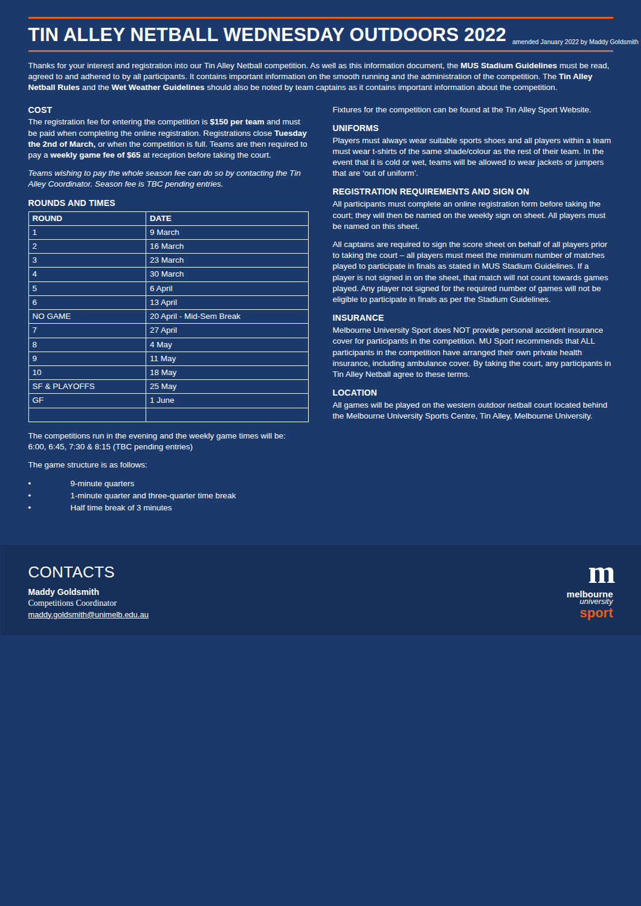Tin Alley Netball Wednesday Outdoors 2022
amended January 2022 by Maddy Goldsmith
Thanks for your interest and registration into our Tin Alley Netball competition. As well as this information document, the MUS Stadium Guidelines must be read, agreed to and adhered to by all participants. It contains important information on the smooth running and the administration of the competition. The Tin Alley Netball Rules and the Wet Weather Guidelines should also be noted by team captains as it contains important information about the competition.
Cost
The registration fee for entering the competition is $150 per team and must be paid when completing the online registration. Registrations close Tuesday the 2nd of March, or when the competition is full. Teams are then required to pay a weekly game fee of $65 at reception before taking the court.
Teams wishing to pay the whole season fee can do so by contacting the Tin Alley Coordinator. Season fee is TBC pending entries.
Rounds and Times
| Round | Date |
| --- | --- |
| 1 | 9 March |
| 2 | 16 March |
| 3 | 23 March |
| 4 | 30 March |
| 5 | 6 April |
| 6 | 13 April |
| NO GAME | 20 April - Mid-Sem Break |
| 7 | 27 April |
| 8 | 4 May |
| 9 | 11 May |
| 10 | 18 May |
| SF & PLAYOFFS | 25 May |
| GF | 1 June |
The competitions run in the evening and the weekly game times will be:
6:00, 6:45, 7:30 & 8:15 (TBC pending entries)
The game structure is as follows:
9-minute quarters
1-minute quarter and three-quarter time break
Half time break of 3 minutes
Fixtures for the competition can be found at the Tin Alley Sport Website.
Uniforms
Players must always wear suitable sports shoes and all players within a team must wear t-shirts of the same shade/colour as the rest of their team. In the event that it is cold or wet, teams will be allowed to wear jackets or jumpers that are ‘out of uniform’.
Registration Requirements and Sign On
All participants must complete an online registration form before taking the court; they will then be named on the weekly sign on sheet. All players must be named on this sheet.
All captains are required to sign the score sheet on behalf of all players prior to taking the court – all players must meet the minimum number of matches played to participate in finals as stated in MUS Stadium Guidelines. If a player is not signed in on the sheet, that match will not count towards games played. Any player not signed for the required number of games will not be eligible to participate in finals as per the Stadium Guidelines.
Insurance
Melbourne University Sport does NOT provide personal accident insurance cover for participants in the competition. MU Sport recommends that ALL participants in the competition have arranged their own private health insurance, including ambulance cover. By taking the court, any participants in Tin Alley Netball agree to these terms.
Location
All games will be played on the western outdoor netball court located behind the Melbourne University Sports Centre, Tin Alley, Melbourne University.
CONTACTS
Maddy Goldsmith
Competitions Coordinator
maddy.goldsmith@unimelb.edu.au
m melbourne university sport